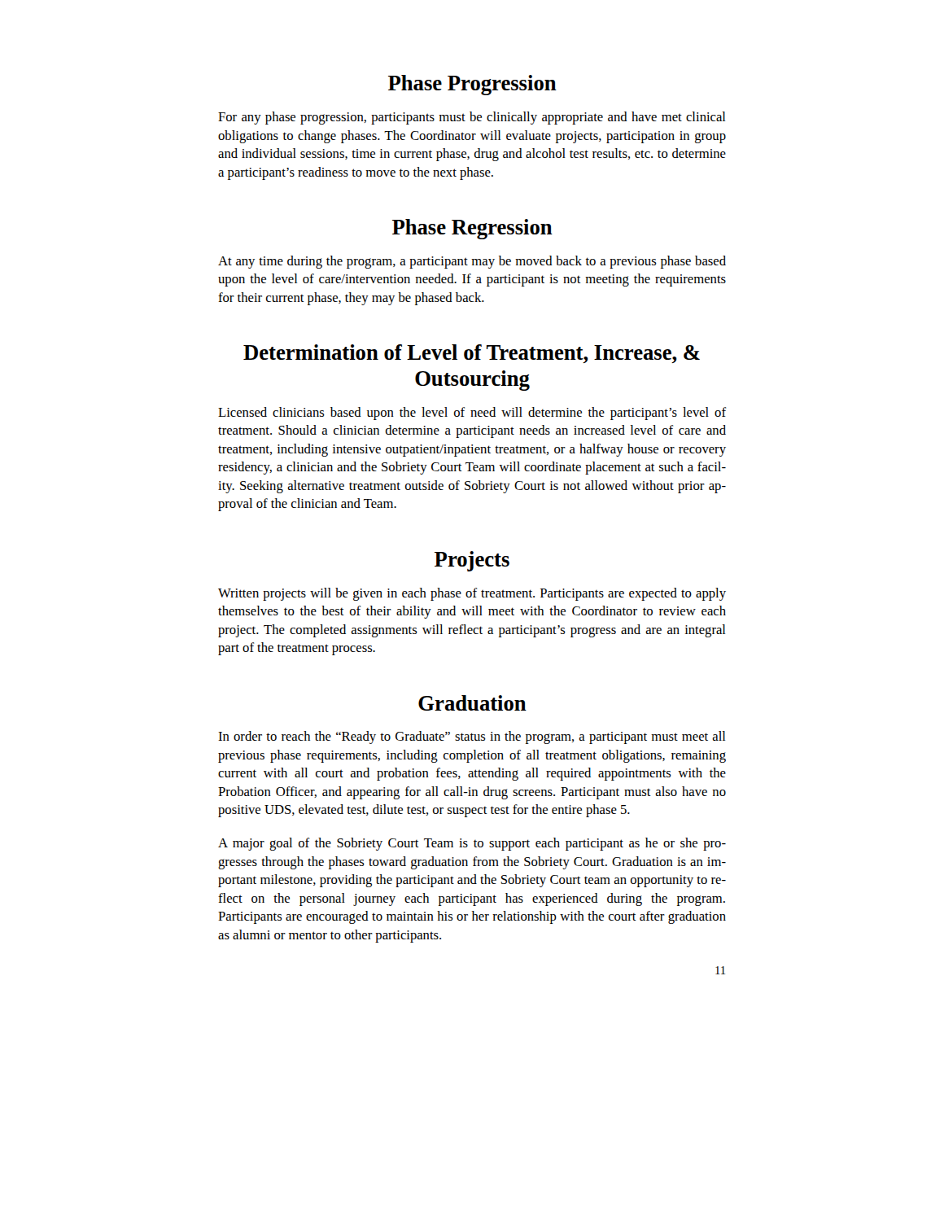Phase Progression
For any phase progression, participants must be clinically appropriate and have met clinical obligations to change phases. The Coordinator will evaluate projects, participation in group and individual sessions, time in current phase, drug and alcohol test results, etc. to determine a participant’s readiness to move to the next phase.
Phase Regression
At any time during the program, a participant may be moved back to a previous phase based upon the level of care/intervention needed. If a participant is not meeting the requirements for their current phase, they may be phased back.
Determination of Level of Treatment, Increase, & Outsourcing
Licensed clinicians based upon the level of need will determine the participant’s level of treatment. Should a clinician determine a participant needs an increased level of care and treatment, including intensive outpatient/inpatient treatment, or a halfway house or recovery residency, a clinician and the Sobriety Court Team will coordinate placement at such a facility. Seeking alternative treatment outside of Sobriety Court is not allowed without prior approval of the clinician and Team.
Projects
Written projects will be given in each phase of treatment. Participants are expected to apply themselves to the best of their ability and will meet with the Coordinator to review each project. The completed assignments will reflect a participant’s progress and are an integral part of the treatment process.
Graduation
In order to reach the “Ready to Graduate” status in the program, a participant must meet all previous phase requirements, including completion of all treatment obligations, remaining current with all court and probation fees, attending all required appointments with the Probation Officer, and appearing for all call-in drug screens. Participant must also have no positive UDS, elevated test, dilute test, or suspect test for the entire phase 5.
A major goal of the Sobriety Court Team is to support each participant as he or she progresses through the phases toward graduation from the Sobriety Court. Graduation is an important milestone, providing the participant and the Sobriety Court team an opportunity to reflect on the personal journey each participant has experienced during the program. Participants are encouraged to maintain his or her relationship with the court after graduation as alumni or mentor to other participants.
11